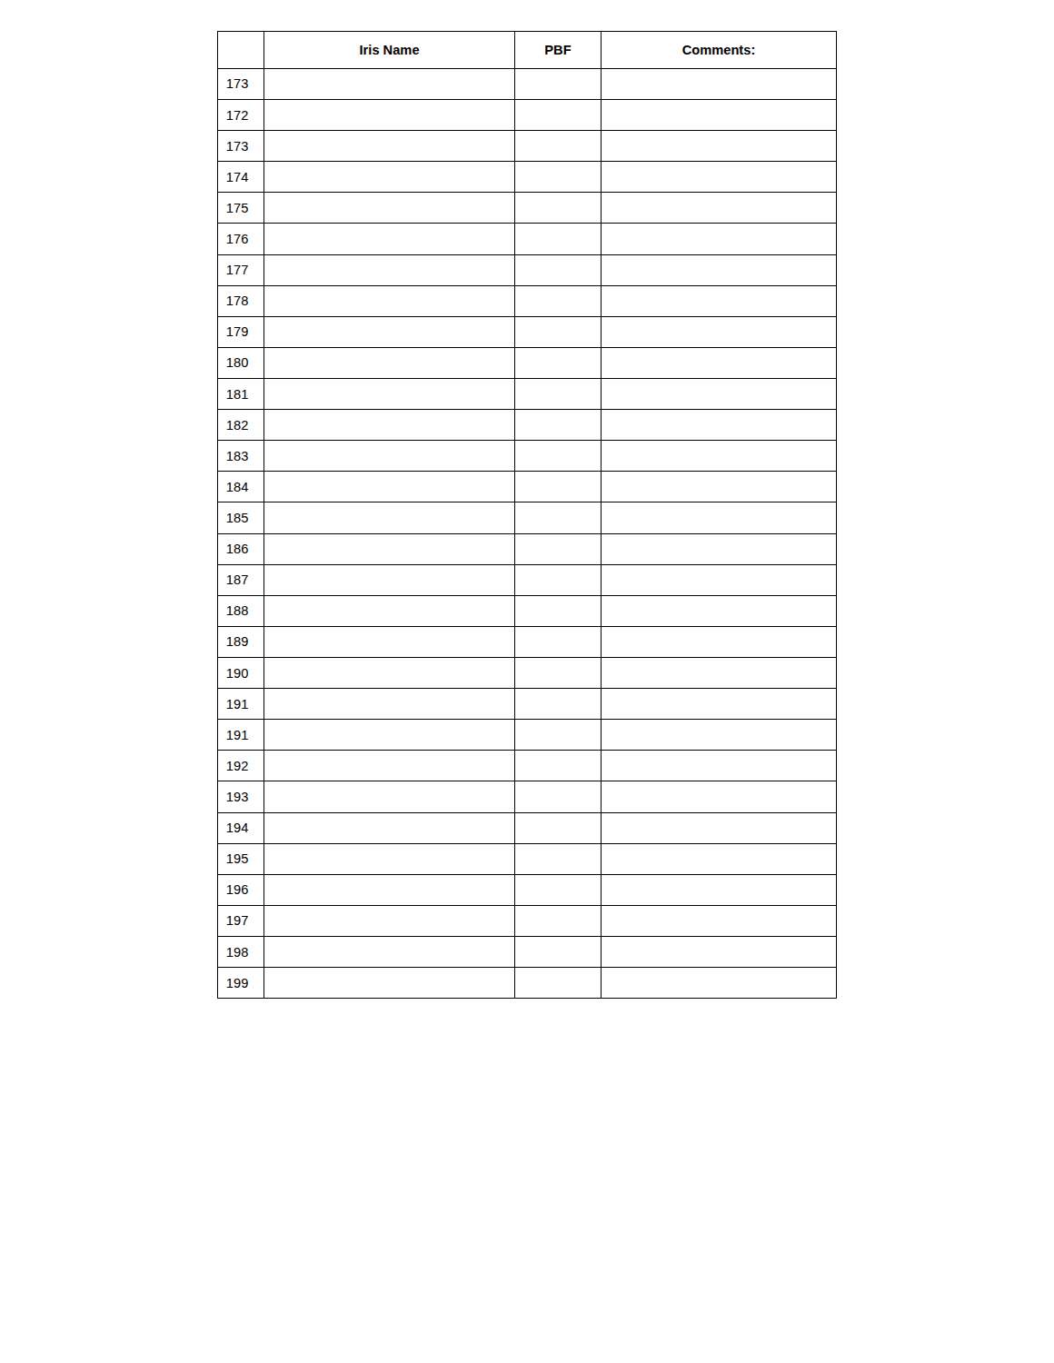| | Iris Name | PBF | Comments: |
| --- | --- | --- | --- |
| 173 | | | |
| 172 | | | |
| 173 | | | |
| 174 | | | |
| 175 | | | |
| 176 | | | |
| 177 | | | |
| 178 | | | |
| 179 | | | |
| 180 | | | |
| 181 | | | |
| 182 | | | |
| 183 | | | |
| 184 | | | |
| 185 | | | |
| 186 | | | |
| 187 | | | |
| 188 | | | |
| 189 | | | |
| 190 | | | |
| 191 | | | |
| 191 | | | |
| 192 | | | |
| 193 | | | |
| 194 | | | |
| 195 | | | |
| 196 | | | |
| 197 | | | |
| 198 | | | |
| 199 | | | |